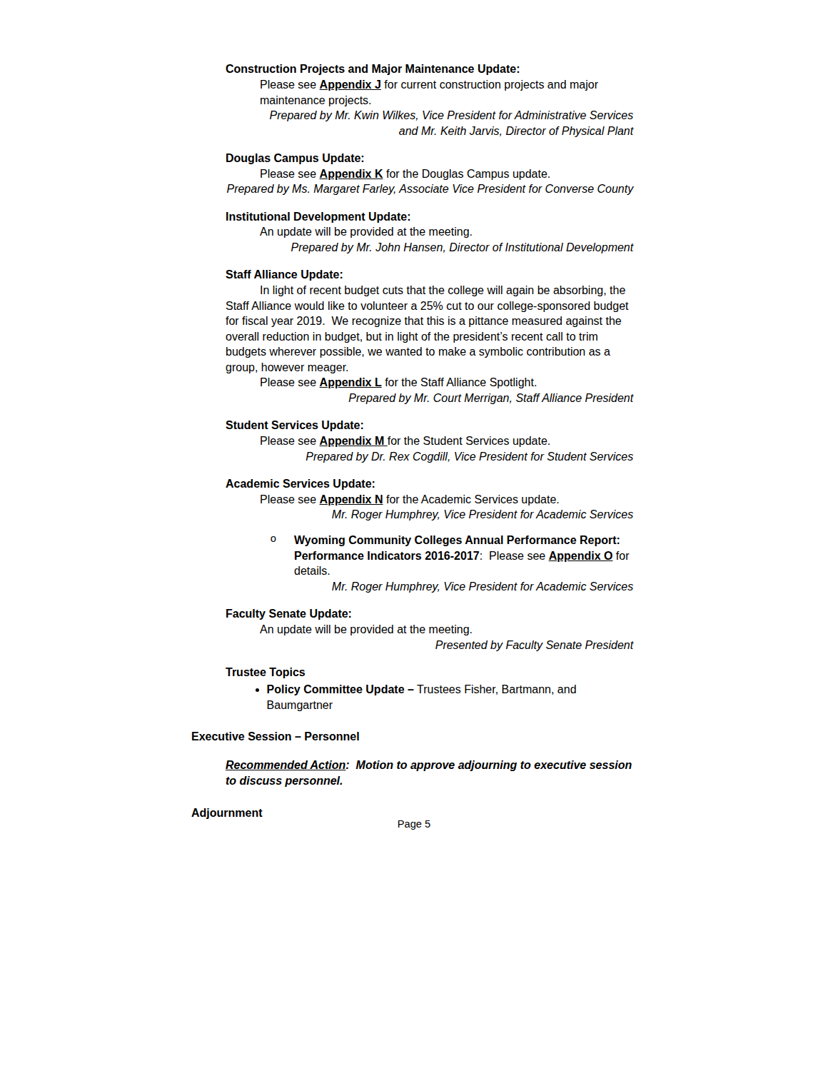Construction Projects and Major Maintenance Update
:
Please see Appendix J for current construction projects and major maintenance projects.
Prepared by Mr. Kwin Wilkes, Vice President for Administrative Services
and Mr. Keith Jarvis, Director of Physical Plant
Douglas Campus Update
:
Please see Appendix K for the Douglas Campus update.
Prepared by Ms. Margaret Farley, Associate Vice President for Converse County
Institutional Development Update
:
An update will be provided at the meeting.
Prepared by Mr. John Hansen, Director of Institutional Development
Staff Alliance Update
:
In light of recent budget cuts that the college will again be absorbing, the Staff Alliance would like to volunteer a 25% cut to our college-sponsored budget for fiscal year 2019. We recognize that this is a pittance measured against the overall reduction in budget, but in light of the president’s recent call to trim budgets wherever possible, we wanted to make a symbolic contribution as a group, however meager.
Please see Appendix L for the Staff Alliance Spotlight.
Prepared by Mr. Court Merrigan, Staff Alliance President
Student Services Update
:
Please see Appendix M for the Student Services update.
Prepared by Dr. Rex Cogdill, Vice President for Student Services
Academic Services Update:
Please see Appendix N for the Academic Services update.
Mr. Roger Humphrey, Vice President for Academic Services
o Wyoming Community Colleges Annual Performance Report: Performance Indicators 2016-2017: Please see Appendix O for details.
Mr. Roger Humphrey, Vice President for Academic Services
Faculty Senate Update
:
An update will be provided at the meeting.
Presented by Faculty Senate President
Trustee Topics
Policy Committee Update – Trustees Fisher, Bartmann, and Baumgartner
Executive Session – Personnel
Recommended Action: Motion to approve adjourning to executive session to discuss personnel.
Adjournment
Page 5